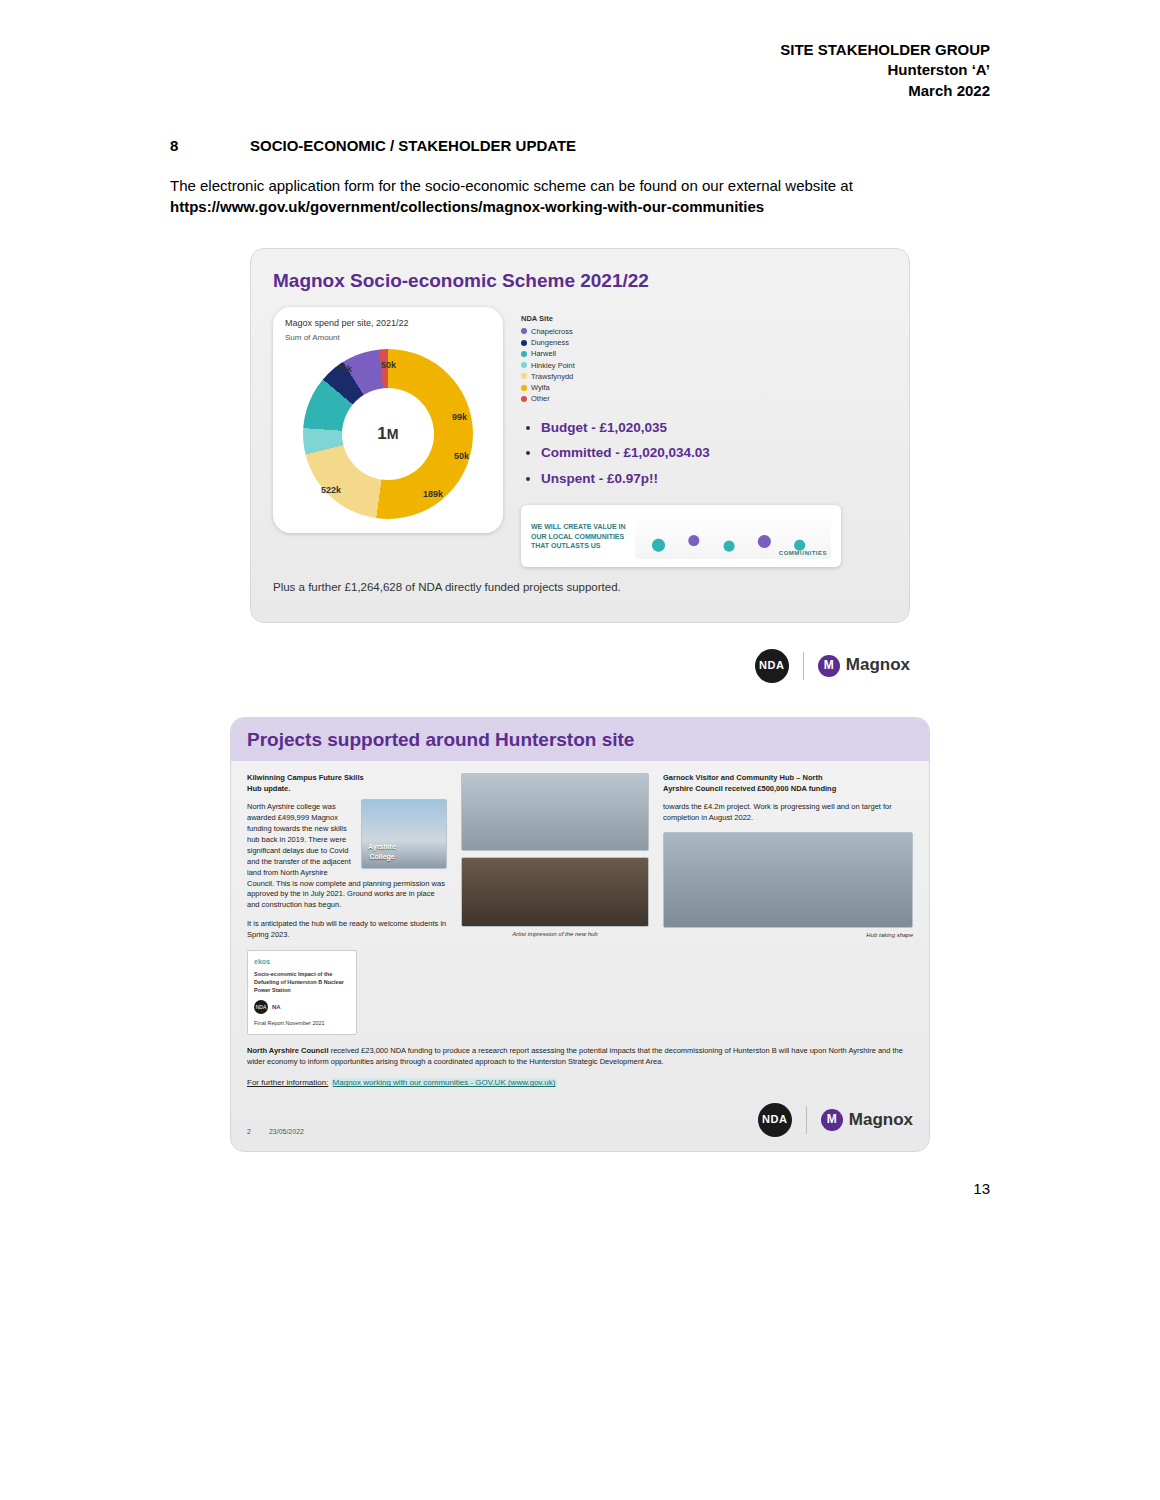SITE STAKEHOLDER GROUP Hunterston ‘A’ March 2022
8 SOCIO-ECONOMIC / STAKEHOLDER UPDATE
The electronic application form for the socio-economic scheme can be found on our external website at https://www.gov.uk/government/collections/magnox-working-with-our-communities
Magnox Socio-economic Scheme 2021/22
Magox spend per site, 2021/22
Sum of Amount
1M 73k 50k 99k 50k 189k 522k
NDA Site
Chapelcross
Dungeness
Harwell
Hinkley Point
Trawsfynydd
Wylfa
Other
Budget - £1,020,035
Committed - £1,020,034.03
Unspent - £0.97p!!
We will create value in our local communities that outlasts us
Plus a further £1,264,628 of NDA directly funded projects supported.
NDA
MMagnox
Projects supported around Hunterston site
Kilwinning Campus Future Skills
Hub update.
Ayrshire
College
North Ayrshire college was awarded £499,999 Magnox funding towards the new skills hub back in 2019. There were significant delays due to Covid and the transfer of the adjacent land from North Ayrshire Council. This is now complete and planning permission was approved by the in July 2021. Ground works are in place and construction has begun.
It is anticipated the hub will be ready to welcome students in Spring 2023.
ekos
Socio-economic Impact of the Defueling of Hunterston B Nuclear Power Station
NDA NA
Final Report November 2021
Artist impression of the new hub
Garnock Visitor and Community Hub – North
Ayrshire Council received £500,000 NDA funding
towards the £4.2m project. Work is progressing well and on target for completion in August 2022.
Hub taking shape
North Ayrshire Council received £23,000 NDA funding to produce a research report assessing the potential impacts that the decommissioning of Hunterston B will have upon North Ayrshire and the wider economy to inform opportunities arising through a coordinated approach to the Hunterston Strategic Development Area.
For further information: Magnox working with our communities - GOV.UK (www.gov.uk)
2 23/05/2022
NDA
MMagnox
13